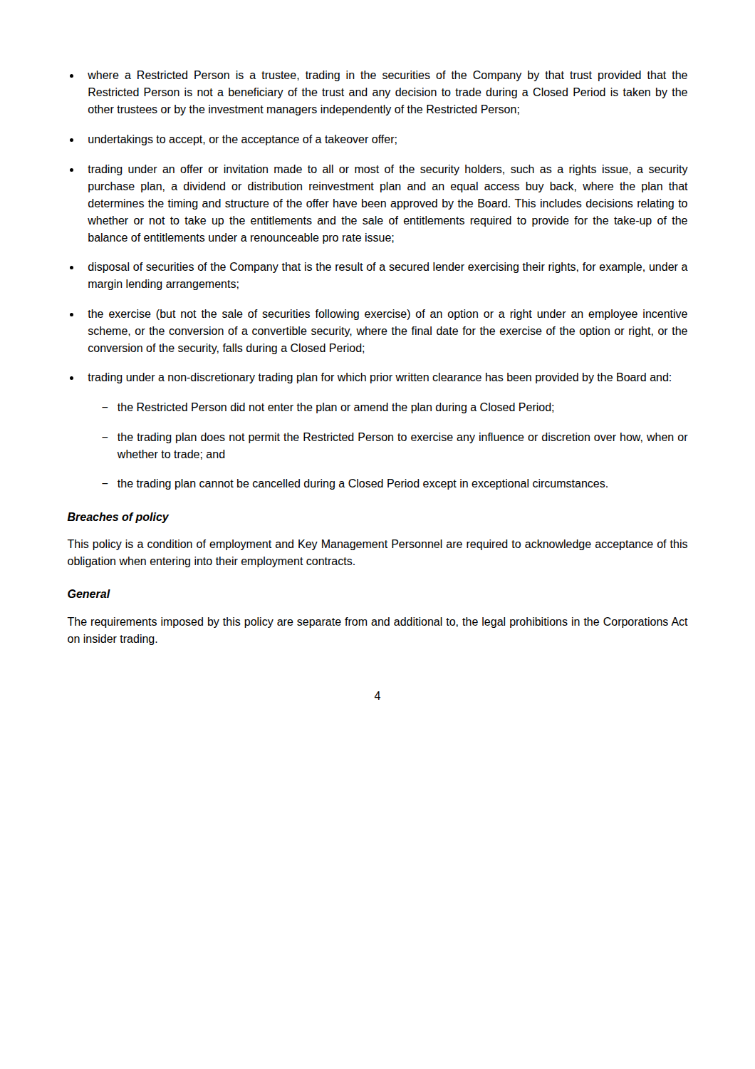where a Restricted Person is a trustee, trading in the securities of the Company by that trust provided that the Restricted Person is not a beneficiary of the trust and any decision to trade during a Closed Period is taken by the other trustees or by the investment managers independently of the Restricted Person;
undertakings to accept, or the acceptance of a takeover offer;
trading under an offer or invitation made to all or most of the security holders, such as a rights issue, a security purchase plan, a dividend or distribution reinvestment plan and an equal access buy back, where the plan that determines the timing and structure of the offer have been approved by the Board. This includes decisions relating to whether or not to take up the entitlements and the sale of entitlements required to provide for the take-up of the balance of entitlements under a renounceable pro rate issue;
disposal of securities of the Company that is the result of a secured lender exercising their rights, for example, under a margin lending arrangements;
the exercise (but not the sale of securities following exercise) of an option or a right under an employee incentive scheme, or the conversion of a convertible security, where the final date for the exercise of the option or right, or the conversion of the security, falls during a Closed Period;
trading under a non-discretionary trading plan for which prior written clearance has been provided by the Board and:
the Restricted Person did not enter the plan or amend the plan during a Closed Period;
the trading plan does not permit the Restricted Person to exercise any influence or discretion over how, when or whether to trade; and
the trading plan cannot be cancelled during a Closed Period except in exceptional circumstances.
Breaches of policy
This policy is a condition of employment and Key Management Personnel are required to acknowledge acceptance of this obligation when entering into their employment contracts.
General
The requirements imposed by this policy are separate from and additional to, the legal prohibitions in the Corporations Act on insider trading.
4